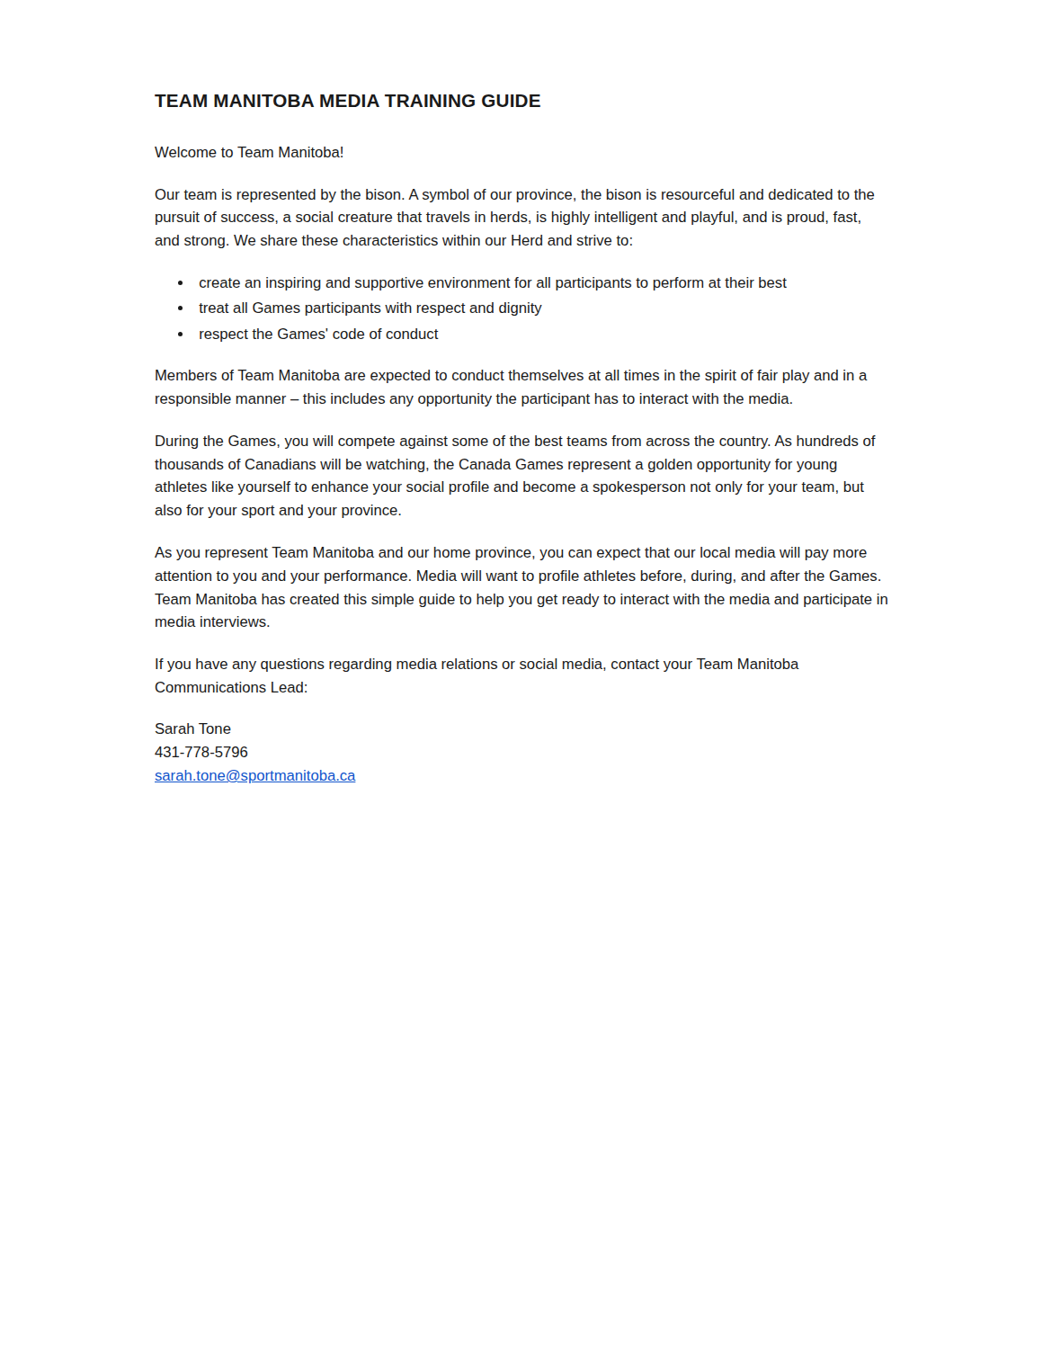Team Manitoba Media Training Guide
Welcome to Team Manitoba!
Our team is represented by the bison. A symbol of our province, the bison is resourceful and dedicated to the pursuit of success, a social creature that travels in herds, is highly intelligent and playful, and is proud, fast, and strong. We share these characteristics within our Herd and strive to:
create an inspiring and supportive environment for all participants to perform at their best
treat all Games participants with respect and dignity
respect the Games' code of conduct
Members of Team Manitoba are expected to conduct themselves at all times in the spirit of fair play and in a responsible manner – this includes any opportunity the participant has to interact with the media.
During the Games, you will compete against some of the best teams from across the country. As hundreds of thousands of Canadians will be watching, the Canada Games represent a golden opportunity for young athletes like yourself to enhance your social profile and become a spokesperson not only for your team, but also for your sport and your province.
As you represent Team Manitoba and our home province, you can expect that our local media will pay more attention to you and your performance. Media will want to profile athletes before, during, and after the Games. Team Manitoba has created this simple guide to help you get ready to interact with the media and participate in media interviews.
If you have any questions regarding media relations or social media, contact your Team Manitoba Communications Lead:
Sarah Tone
431-778-5796
sarah.tone@sportmanitoba.ca